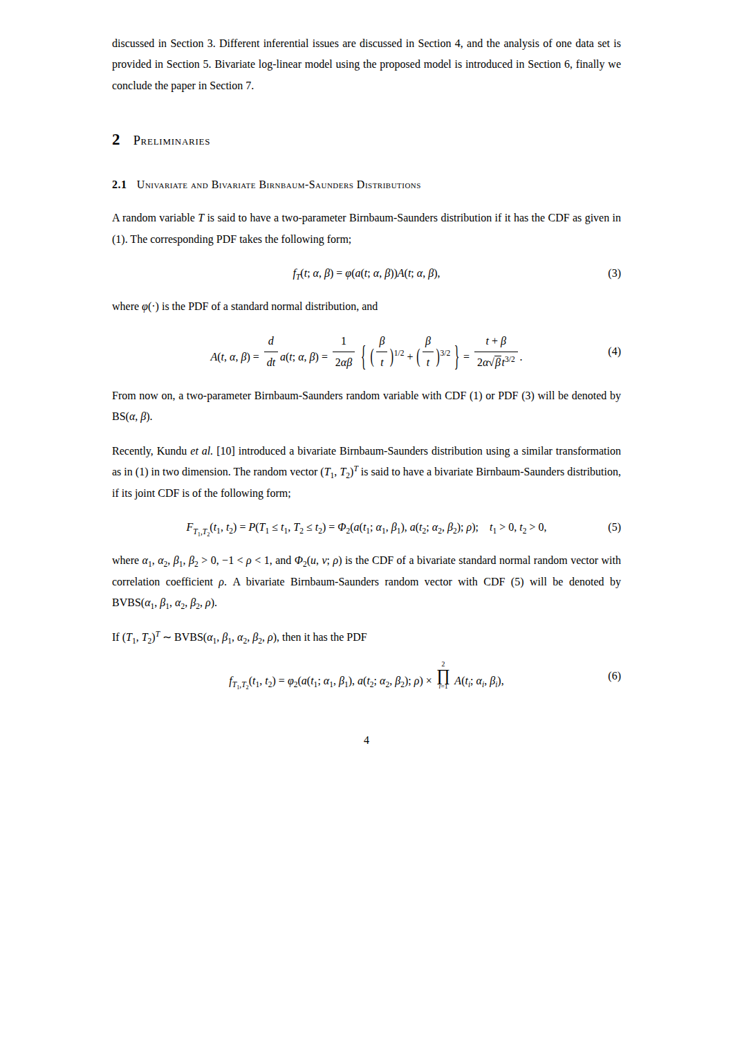discussed in Section 3. Different inferential issues are discussed in Section 4, and the analysis of one data set is provided in Section 5. Bivariate log-linear model using the proposed model is introduced in Section 6, finally we conclude the paper in Section 7.
2 Preliminaries
2.1 Univariate and Bivariate Birnbaum-Saunders Distributions
A random variable T is said to have a two-parameter Birnbaum-Saunders distribution if it has the CDF as given in (1). The corresponding PDF takes the following form;
fT(t; α, β) = φ(a(t; α, β))A(t; α, β), (3)
where φ(·) is the PDF of a standard normal distribution, and
A(t, α, β) = ddt a(t; α, β) = 12αβ { (βt)1/2 + (βt)3/2 } = t + β 2α√β t3/2. (4)
From now on, a two-parameter Birnbaum-Saunders random variable with CDF (1) or PDF (3) will be denoted by BS(α, β).
Recently, Kundu et al. [10] introduced a bivariate Birnbaum-Saunders distribution using a similar transformation as in (1) in two dimension. The random vector (T1, T2)T is said to have a bivariate Birnbaum-Saunders distribution, if its joint CDF is of the following form;
FT1,T2(t1, t2) = P(T1 ≤ t1, T2 ≤ t2) = Φ2(a(t1; α1, β1), a(t2; α2, β2); ρ); t1 > 0, t2 > 0, (5)
where α1, α2, β1, β2 > 0, −1 < ρ < 1, and Φ2(u, v; ρ) is the CDF of a bivariate standard normal random vector with correlation coefficient ρ. A bivariate Birnbaum-Saunders random vector with CDF (5) will be denoted by BVBS(α1, β1, α2, β2, ρ).
If (T1, T2)T ∼ BVBS(α1, β1, α2, β2, ρ), then it has the PDF
fT1,T2(t1, t2) = φ2(a(t1; α1, β1), a(t2; α2, β2); ρ) × 2∏i=1 A(ti; αi, βi), (6)
4